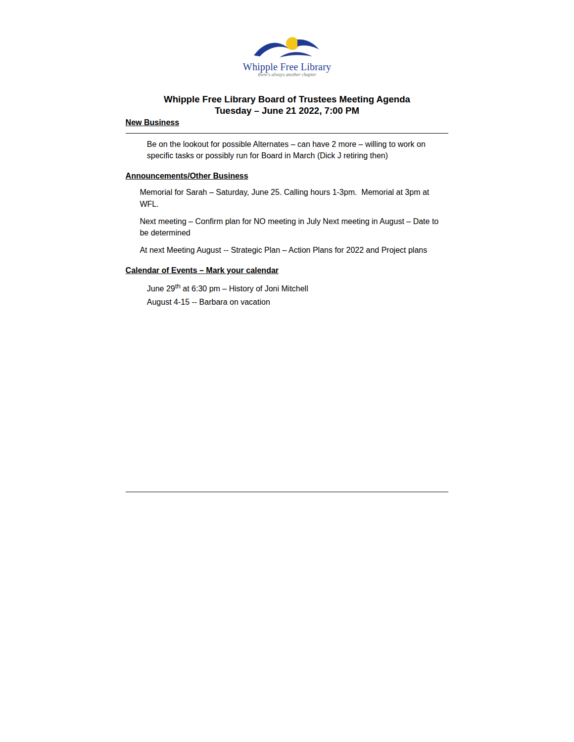Whipple Free Library
there's always another chapter
Whipple Free Library Board of Trustees Meeting Agenda Tuesday – June 21 2022, 7:00 PM
New Business
Be on the lookout for possible Alternates – can have 2 more – willing to work on specific tasks or possibly run for Board in March (Dick J retiring then)
Announcements/Other Business
Memorial for Sarah – Saturday, June 25. Calling hours 1-3pm. Memorial at 3pm at WFL.
Next meeting – Confirm plan for NO meeting in July Next meeting in August – Date to be determined
At next Meeting August -- Strategic Plan – Action Plans for 2022 and Project plans
Calendar of Events – Mark your calendar
June 29th at 6:30 pm – History of Joni Mitchell
August 4-15 -- Barbara on vacation